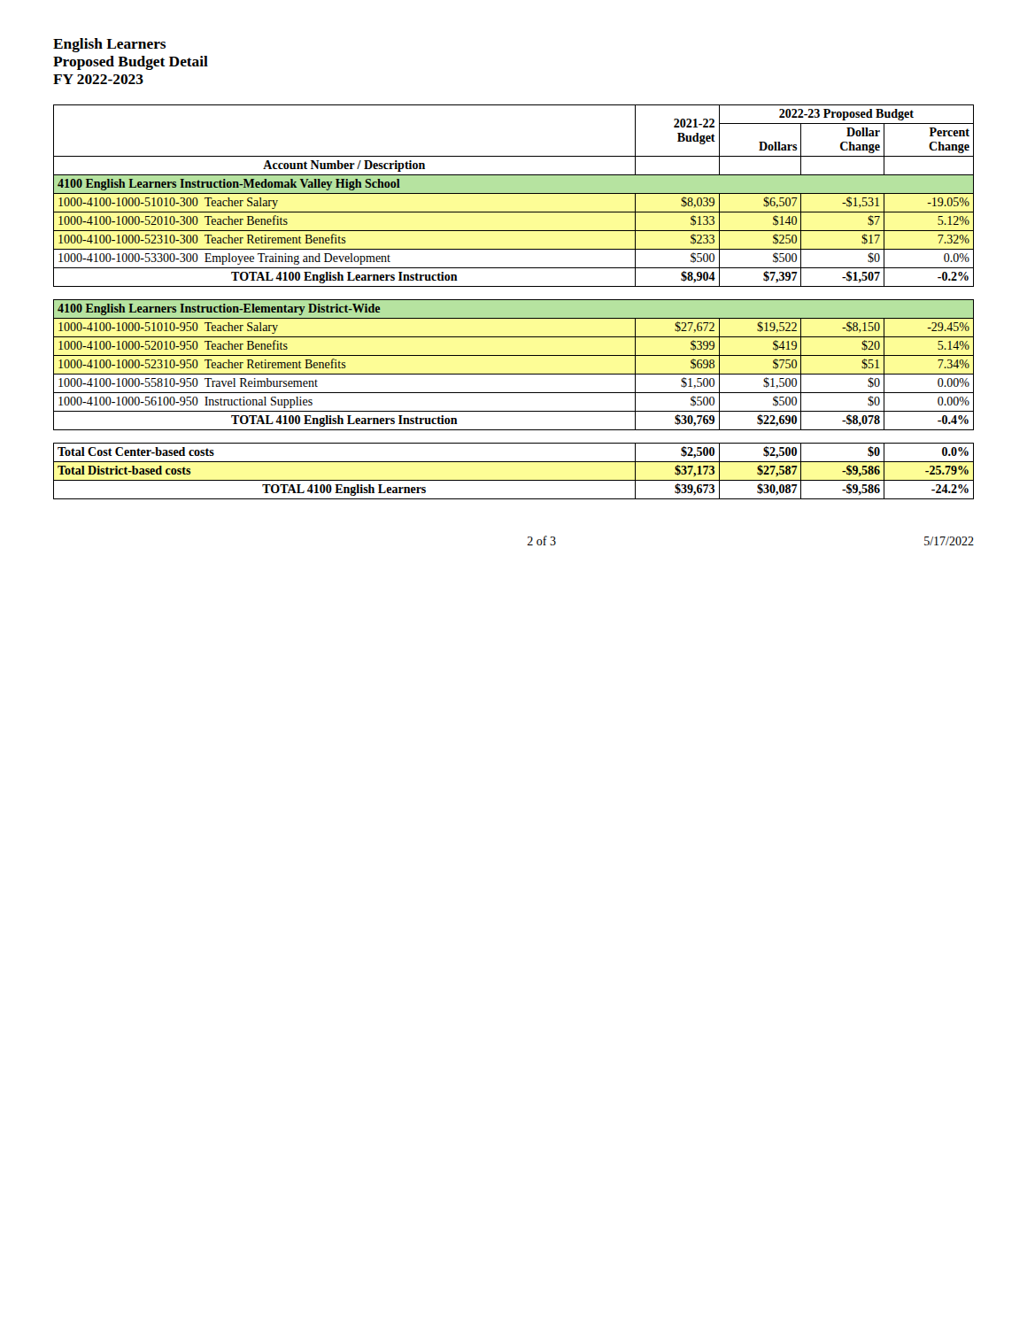English Learners
Proposed Budget Detail
FY 2022-2023
| | 2021-22 Budget | 2022-23 Proposed Budget |
| --- | --- | --- |
| Dollars | Dollar Change | Percent Change |
| Account Number / Description | | | | |
| 4100 English Learners Instruction-Medomak Valley High School |
| 1000-4100-1000-51010-300 Teacher Salary | $8,039 | $6,507 | -$1,531 | -19.05% |
| 1000-4100-1000-52010-300 Teacher Benefits | $133 | $140 | $7 | 5.12% |
| 1000-4100-1000-52310-300 Teacher Retirement Benefits | $233 | $250 | $17 | 7.32% |
| 1000-4100-1000-53300-300 Employee Training and Development | $500 | $500 | $0 | 0.0% |
| TOTAL 4100 English Learners Instruction | $8,904 | $7,397 | -$1,507 | -0.2% |
| 4100 English Learners Instruction-Elementary District-Wide |
| 1000-4100-1000-51010-950 Teacher Salary | $27,672 | $19,522 | -$8,150 | -29.45% |
| 1000-4100-1000-52010-950 Teacher Benefits | $399 | $419 | $20 | 5.14% |
| 1000-4100-1000-52310-950 Teacher Retirement Benefits | $698 | $750 | $51 | 7.34% |
| 1000-4100-1000-55810-950 Travel Reimbursement | $1,500 | $1,500 | $0 | 0.00% |
| 1000-4100-1000-56100-950 Instructional Supplies | $500 | $500 | $0 | 0.00% |
| TOTAL 4100 English Learners Instruction | $30,769 | $22,690 | -$8,078 | -0.4% |
| Total Cost Center-based costs | $2,500 | $2,500 | $0 | 0.0% |
| Total District-based costs | $37,173 | $27,587 | -$9,586 | -25.79% |
| TOTAL 4100 English Learners | $39,673 | $30,087 | -$9,586 | -24.2% |
2 of 3
5/17/2022